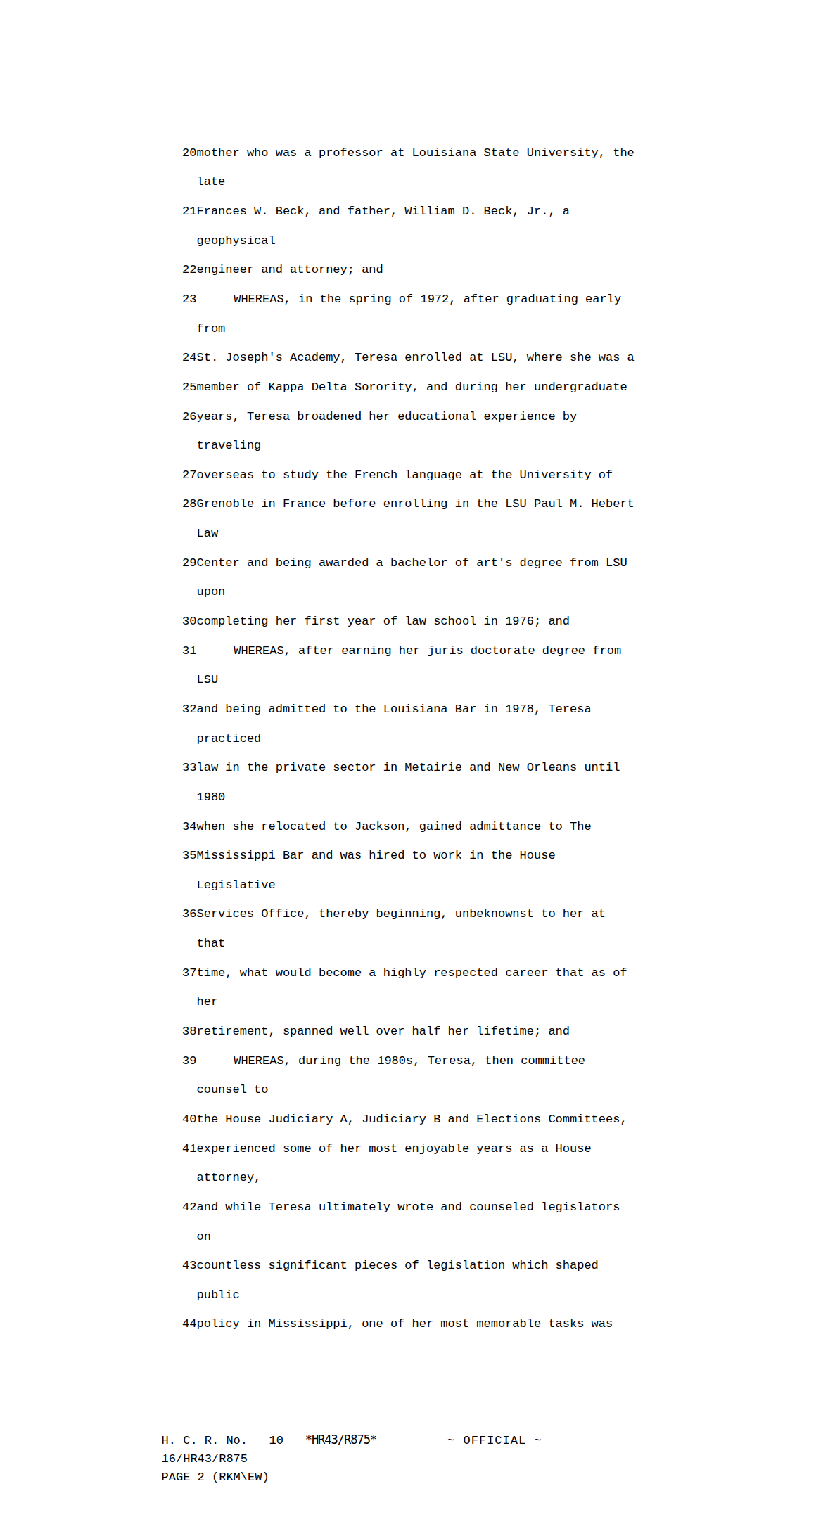| 20 | mother who was a professor at Louisiana State University, the late |
| 21 | Frances W. Beck, and father, William D. Beck, Jr., a geophysical |
| 22 | engineer and attorney; and |
| 23 | WHEREAS, in the spring of 1972, after graduating early from |
| 24 | St. Joseph's Academy, Teresa enrolled at LSU, where she was a |
| 25 | member of Kappa Delta Sorority, and during her undergraduate |
| 26 | years, Teresa broadened her educational experience by traveling |
| 27 | overseas to study the French language at the University of |
| 28 | Grenoble in France before enrolling in the LSU Paul M. Hebert Law |
| 29 | Center and being awarded a bachelor of art's degree from LSU upon |
| 30 | completing her first year of law school in 1976; and |
| 31 | WHEREAS, after earning her juris doctorate degree from LSU |
| 32 | and being admitted to the Louisiana Bar in 1978, Teresa practiced |
| 33 | law in the private sector in Metairie and New Orleans until 1980 |
| 34 | when she relocated to Jackson, gained admittance to The |
| 35 | Mississippi Bar and was hired to work in the House Legislative |
| 36 | Services Office, thereby beginning, unbeknownst to her at that |
| 37 | time, what would become a highly respected career that as of her |
| 38 | retirement, spanned well over half her lifetime; and |
| 39 | WHEREAS, during the 1980s, Teresa, then committee counsel to |
| 40 | the House Judiciary A, Judiciary B and Elections Committees, |
| 41 | experienced some of her most enjoyable years as a House attorney, |
| 42 | and while Teresa ultimately wrote and counseled legislators on |
| 43 | countless significant pieces of legislation which shaped public |
| 44 | policy in Mississippi, one of her most memorable tasks was |
H. C. R. No. 10 *HR43/R875*~ OFFICIAL ~
16/HR43/R875
PAGE 2 (RKM\EW)